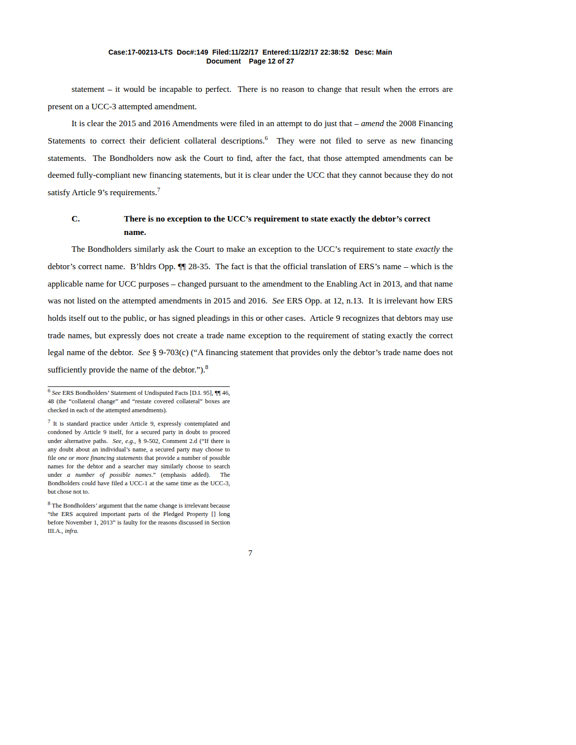Case:17-00213-LTS Doc#:149 Filed:11/22/17 Entered:11/22/17 22:38:52 Desc: Main
Document Page 12 of 27
statement – it would be incapable to perfect. There is no reason to change that result when the errors are present on a UCC-3 attempted amendment.
It is clear the 2015 and 2016 Amendments were filed in an attempt to do just that – amend the 2008 Financing Statements to correct their deficient collateral descriptions.6 They were not filed to serve as new financing statements. The Bondholders now ask the Court to find, after the fact, that those attempted amendments can be deemed fully-compliant new financing statements, but it is clear under the UCC that they cannot because they do not satisfy Article 9’s requirements.7
C.
There is no exception to the UCC’s requirement to state exactly the debtor’s correct name.
The Bondholders similarly ask the Court to make an exception to the UCC’s requirement to state exactly the debtor’s correct name. B’hldrs Opp. ¶¶ 28-35. The fact is that the official translation of ERS’s name – which is the applicable name for UCC purposes – changed pursuant to the amendment to the Enabling Act in 2013, and that name was not listed on the attempted amendments in 2015 and 2016. See ERS Opp. at 12, n.13. It is irrelevant how ERS holds itself out to the public, or has signed pleadings in this or other cases. Article 9 recognizes that debtors may use trade names, but expressly does not create a trade name exception to the requirement of stating exactly the correct legal name of the debtor. See § 9-703(c) (“A financing statement that provides only the debtor’s trade name does not sufficiently provide the name of the debtor.”).8
6 See ERS Bondholders’ Statement of Undisputed Facts [D.I. 95], ¶¶ 46, 48 (the “collateral change” and “restate covered collateral” boxes are checked in each of the attempted amendments).
7 It is standard practice under Article 9, expressly contemplated and condoned by Article 9 itself, for a secured party in doubt to proceed under alternative paths. See, e.g., § 9-502, Comment 2.d (“If there is any doubt about an individual’s name, a secured party may choose to file one or more financing statements that provide a number of possible names for the debtor and a searcher may similarly choose to search under a number of possible names.” (emphasis added). The Bondholders could have filed a UCC-1 at the same time as the UCC-3, but chose not to.
8 The Bondholders’ argument that the name change is irrelevant because “the ERS acquired important parts of the Pledged Property [] long before November 1, 2013” is faulty for the reasons discussed in Section III.A., infra.
7